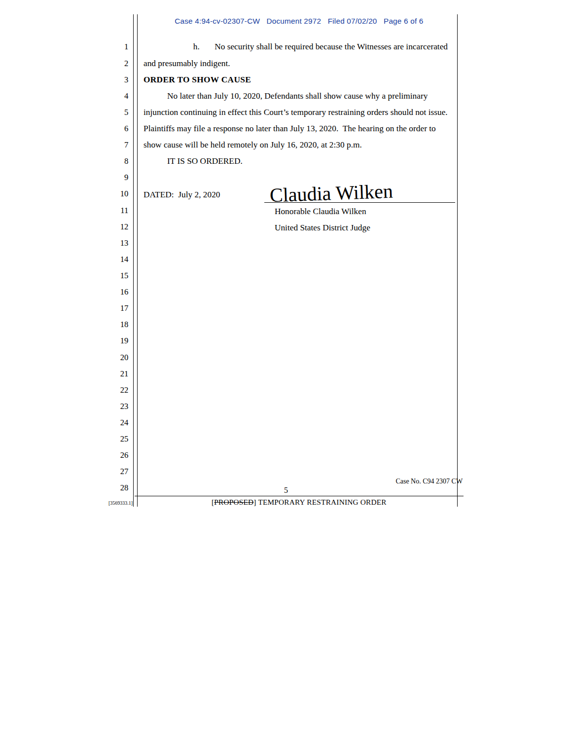Case 4:94-cv-02307-CW Document 2972 Filed 07/02/20 Page 6 of 6
1
2
3
4
5
6
7
8
9
10
11
12
13
14
15
16
17
18
19
20
21
22
23
24
25
26
27
28
h. No security shall be required because the Witnesses are incarcerated
and presumably indigent.
ORDER TO SHOW CAUSE
No later than July 10, 2020, Defendants shall show cause why a preliminary
injunction continuing in effect this Court’s temporary restraining orders should not issue.
Plaintiffs may file a response no later than July 13, 2020. The hearing on the order to
show cause will be held remotely on July 16, 2020, at 2:30 p.m.
IT IS SO ORDERED.
DATED: July 2, 2020
Claudia Wilken
Honorable Claudia Wilken
United States District Judge
Case No. C94 2307 CW
5
[PROPOSED] TEMPORARY RESTRAINING ORDER
[3569333.1]